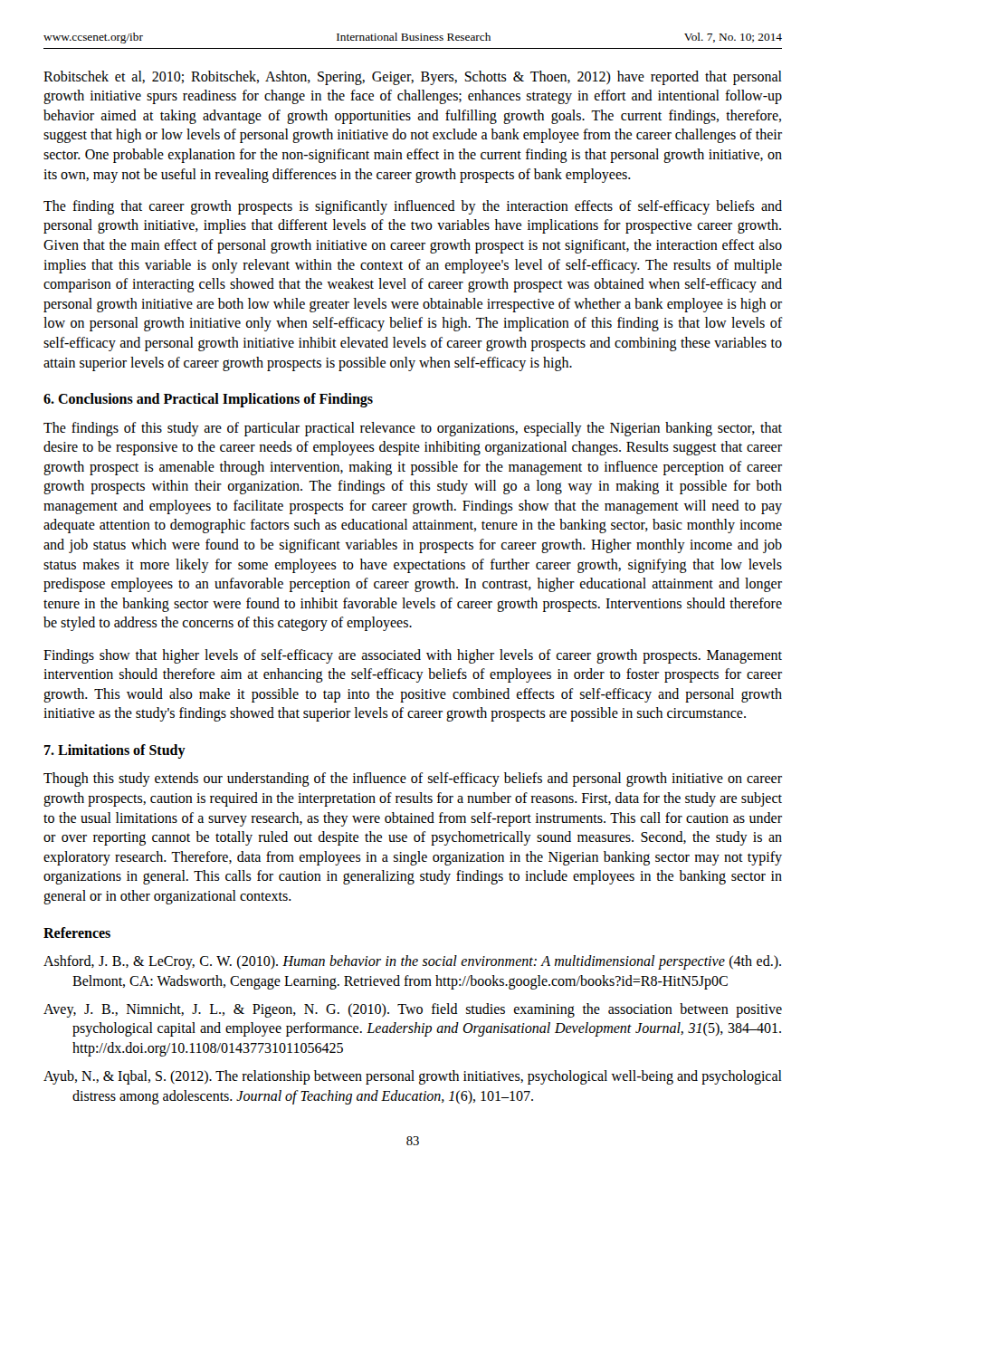www.ccsenet.org/ibr International Business Research Vol. 7, No. 10; 2014
Robitschek et al, 2010; Robitschek, Ashton, Spering, Geiger, Byers, Schotts & Thoen, 2012) have reported that personal growth initiative spurs readiness for change in the face of challenges; enhances strategy in effort and intentional follow-up behavior aimed at taking advantage of growth opportunities and fulfilling growth goals. The current findings, therefore, suggest that high or low levels of personal growth initiative do not exclude a bank employee from the career challenges of their sector. One probable explanation for the non-significant main effect in the current finding is that personal growth initiative, on its own, may not be useful in revealing differences in the career growth prospects of bank employees.
The finding that career growth prospects is significantly influenced by the interaction effects of self-efficacy beliefs and personal growth initiative, implies that different levels of the two variables have implications for prospective career growth. Given that the main effect of personal growth initiative on career growth prospect is not significant, the interaction effect also implies that this variable is only relevant within the context of an employee's level of self-efficacy. The results of multiple comparison of interacting cells showed that the weakest level of career growth prospect was obtained when self-efficacy and personal growth initiative are both low while greater levels were obtainable irrespective of whether a bank employee is high or low on personal growth initiative only when self-efficacy belief is high. The implication of this finding is that low levels of self-efficacy and personal growth initiative inhibit elevated levels of career growth prospects and combining these variables to attain superior levels of career growth prospects is possible only when self-efficacy is high.
6. Conclusions and Practical Implications of Findings
The findings of this study are of particular practical relevance to organizations, especially the Nigerian banking sector, that desire to be responsive to the career needs of employees despite inhibiting organizational changes. Results suggest that career growth prospect is amenable through intervention, making it possible for the management to influence perception of career growth prospects within their organization. The findings of this study will go a long way in making it possible for both management and employees to facilitate prospects for career growth. Findings show that the management will need to pay adequate attention to demographic factors such as educational attainment, tenure in the banking sector, basic monthly income and job status which were found to be significant variables in prospects for career growth. Higher monthly income and job status makes it more likely for some employees to have expectations of further career growth, signifying that low levels predispose employees to an unfavorable perception of career growth. In contrast, higher educational attainment and longer tenure in the banking sector were found to inhibit favorable levels of career growth prospects. Interventions should therefore be styled to address the concerns of this category of employees.
Findings show that higher levels of self-efficacy are associated with higher levels of career growth prospects. Management intervention should therefore aim at enhancing the self-efficacy beliefs of employees in order to foster prospects for career growth. This would also make it possible to tap into the positive combined effects of self-efficacy and personal growth initiative as the study's findings showed that superior levels of career growth prospects are possible in such circumstance.
7. Limitations of Study
Though this study extends our understanding of the influence of self-efficacy beliefs and personal growth initiative on career growth prospects, caution is required in the interpretation of results for a number of reasons. First, data for the study are subject to the usual limitations of a survey research, as they were obtained from self-report instruments. This call for caution as under or over reporting cannot be totally ruled out despite the use of psychometrically sound measures. Second, the study is an exploratory research. Therefore, data from employees in a single organization in the Nigerian banking sector may not typify organizations in general. This calls for caution in generalizing study findings to include employees in the banking sector in general or in other organizational contexts.
References
Ashford, J. B., & LeCroy, C. W. (2010). Human behavior in the social environment: A multidimensional perspective (4th ed.). Belmont, CA: Wadsworth, Cengage Learning. Retrieved from http://books.google.com/books?id=R8-HitN5Jp0C
Avey, J. B., Nimnicht, J. L., & Pigeon, N. G. (2010). Two field studies examining the association between positive psychological capital and employee performance. Leadership and Organisational Development Journal, 31(5), 384–401. http://dx.doi.org/10.1108/01437731011056425
Ayub, N., & Iqbal, S. (2012). The relationship between personal growth initiatives, psychological well-being and psychological distress among adolescents. Journal of Teaching and Education, 1(6), 101–107.
83